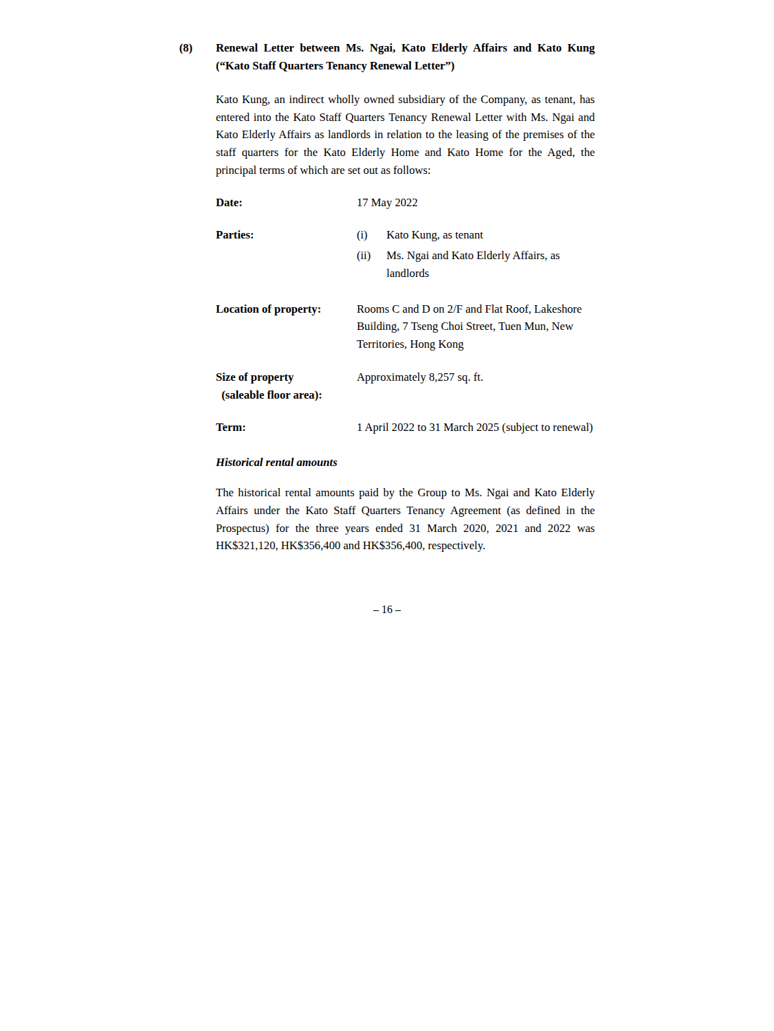(8)
Renewal Letter between Ms. Ngai, Kato Elderly Affairs and Kato Kung (“Kato Staff Quarters Tenancy Renewal Letter”)
Kato Kung, an indirect wholly owned subsidiary of the Company, as tenant, has entered into the Kato Staff Quarters Tenancy Renewal Letter with Ms. Ngai and Kato Elderly Affairs as landlords in relation to the leasing of the premises of the staff quarters for the Kato Elderly Home and Kato Home for the Aged, the principal terms of which are set out as follows:
| Date: | 17 May 2022 |
| Parties: | (i) Kato Kung, as tenant (ii) Ms. Ngai and Kato Elderly Affairs, as landlords |
| Location of property: | Rooms C and D on 2/F and Flat Roof, Lakeshore Building, 7 Tseng Choi Street, Tuen Mun, New Territories, Hong Kong |
| Size of property (saleable floor area): | Approximately 8,257 sq. ft. |
| Term: | 1 April 2022 to 31 March 2025 (subject to renewal) |
Historical rental amounts
The historical rental amounts paid by the Group to Ms. Ngai and Kato Elderly Affairs under the Kato Staff Quarters Tenancy Agreement (as defined in the Prospectus) for the three years ended 31 March 2020, 2021 and 2022 was HK$321,120, HK$356,400 and HK$356,400, respectively.
– 16 –